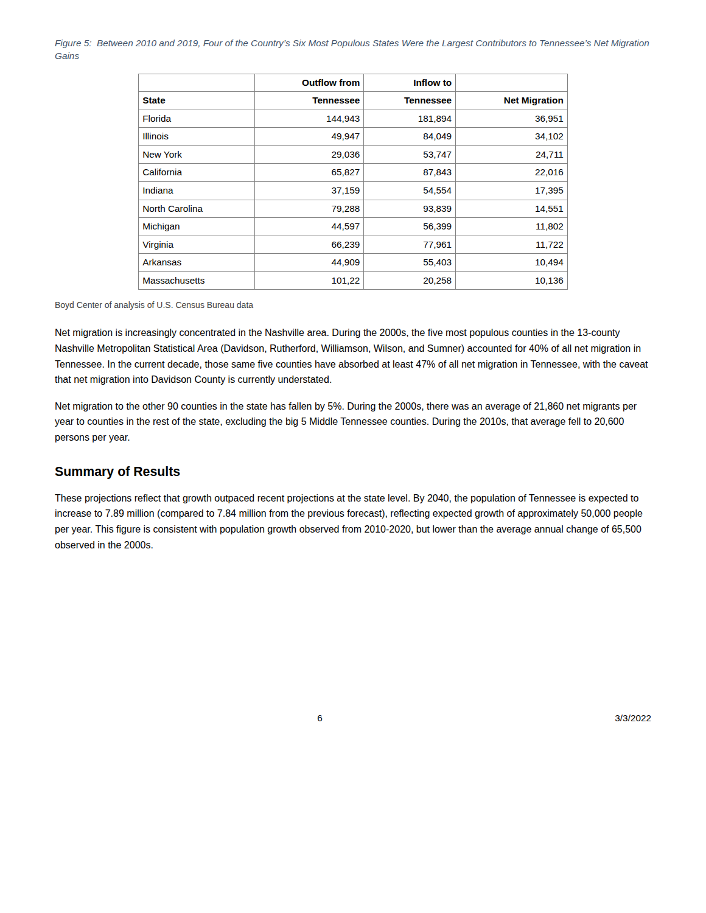Figure 5: Between 2010 and 2019, Four of the Country’s Six Most Populous States Were the Largest Contributors to Tennessee’s Net Migration Gains
| | Outflow from | Inflow to | |
| --- | --- | --- | --- |
| State | Tennessee | Tennessee | Net Migration |
| Florida | 144,943 | 181,894 | 36,951 |
| Illinois | 49,947 | 84,049 | 34,102 |
| New York | 29,036 | 53,747 | 24,711 |
| California | 65,827 | 87,843 | 22,016 |
| Indiana | 37,159 | 54,554 | 17,395 |
| North Carolina | 79,288 | 93,839 | 14,551 |
| Michigan | 44,597 | 56,399 | 11,802 |
| Virginia | 66,239 | 77,961 | 11,722 |
| Arkansas | 44,909 | 55,403 | 10,494 |
| Massachusetts | 101,22 | 20,258 | 10,136 |
Boyd Center of analysis of U.S. Census Bureau data
Net migration is increasingly concentrated in the Nashville area. During the 2000s, the five most populous counties in the 13-county Nashville Metropolitan Statistical Area (Davidson, Rutherford, Williamson, Wilson, and Sumner) accounted for 40% of all net migration in Tennessee. In the current decade, those same five counties have absorbed at least 47% of all net migration in Tennessee, with the caveat that net migration into Davidson County is currently understated.
Net migration to the other 90 counties in the state has fallen by 5%. During the 2000s, there was an average of 21,860 net migrants per year to counties in the rest of the state, excluding the big 5 Middle Tennessee counties. During the 2010s, that average fell to 20,600 persons per year.
Summary of Results
These projections reflect that growth outpaced recent projections at the state level. By 2040, the population of Tennessee is expected to increase to 7.89 million (compared to 7.84 million from the previous forecast), reflecting expected growth of approximately 50,000 people per year. This figure is consistent with population growth observed from 2010-2020, but lower than the average annual change of 65,500 observed in the 2000s.
6 3/3/2022